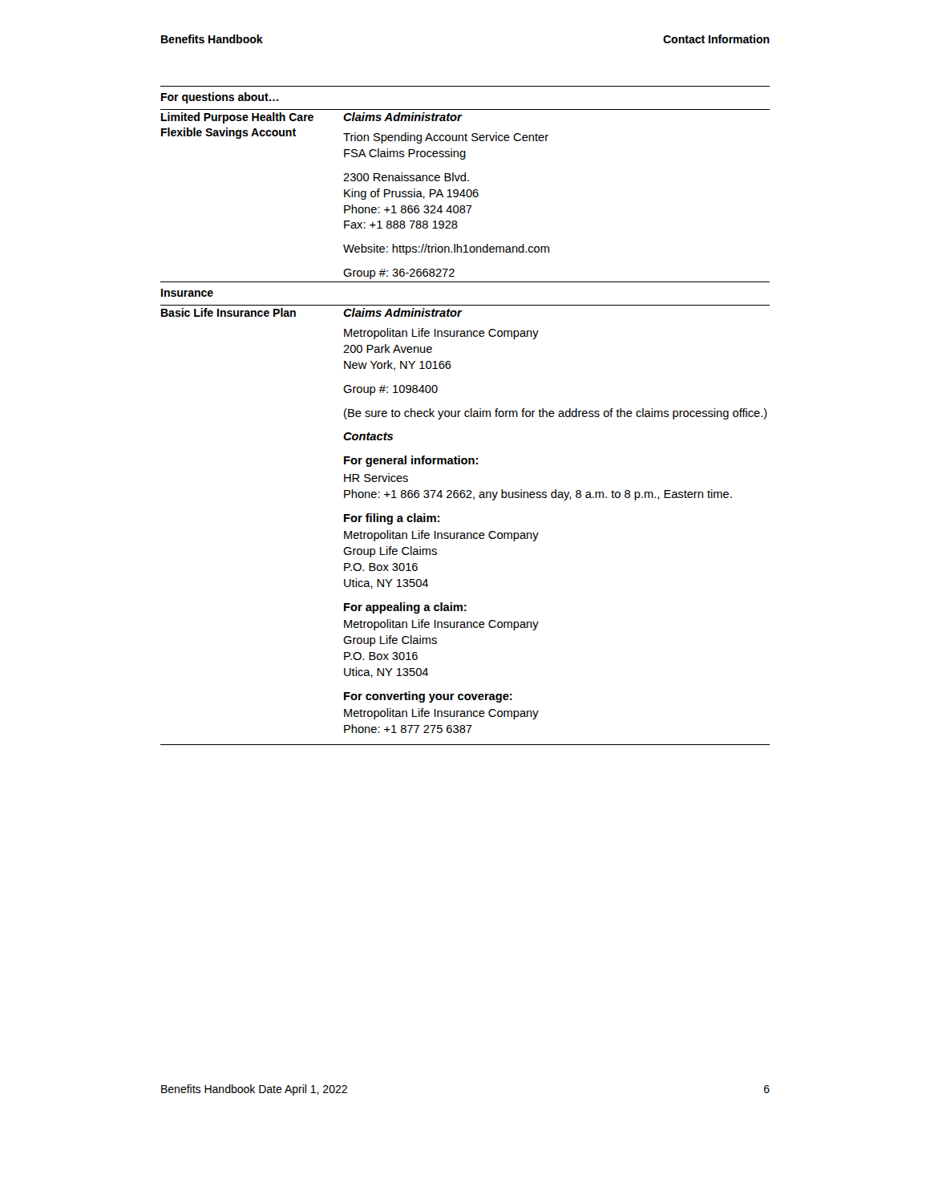Benefits Handbook
Contact Information
| For questions about… | |
| Limited Purpose Health Care Flexible Savings Account | Claims Administrator Trion Spending Account Service Center FSA Claims Processing 2300 Renaissance Blvd. King of Prussia, PA 19406 Phone: +1 866 324 4087 Fax: +1 888 788 1928 Website: https://trion.lh1ondemand.com Group #: 36-2668272 |
| Insurance | |
| Basic Life Insurance Plan | Claims Administrator Metropolitan Life Insurance Company 200 Park Avenue New York, NY 10166 Group #: 1098400 (Be sure to check your claim form for the address of the claims processing office.) Contacts For general information: HR Services Phone: +1 866 374 2662, any business day, 8 a.m. to 8 p.m., Eastern time. For filing a claim: Metropolitan Life Insurance Company Group Life Claims P.O. Box 3016 Utica, NY 13504 For appealing a claim: Metropolitan Life Insurance Company Group Life Claims P.O. Box 3016 Utica, NY 13504 For converting your coverage: Metropolitan Life Insurance Company Phone: +1 877 275 6387 |
Benefits Handbook Date April 1, 2022
6